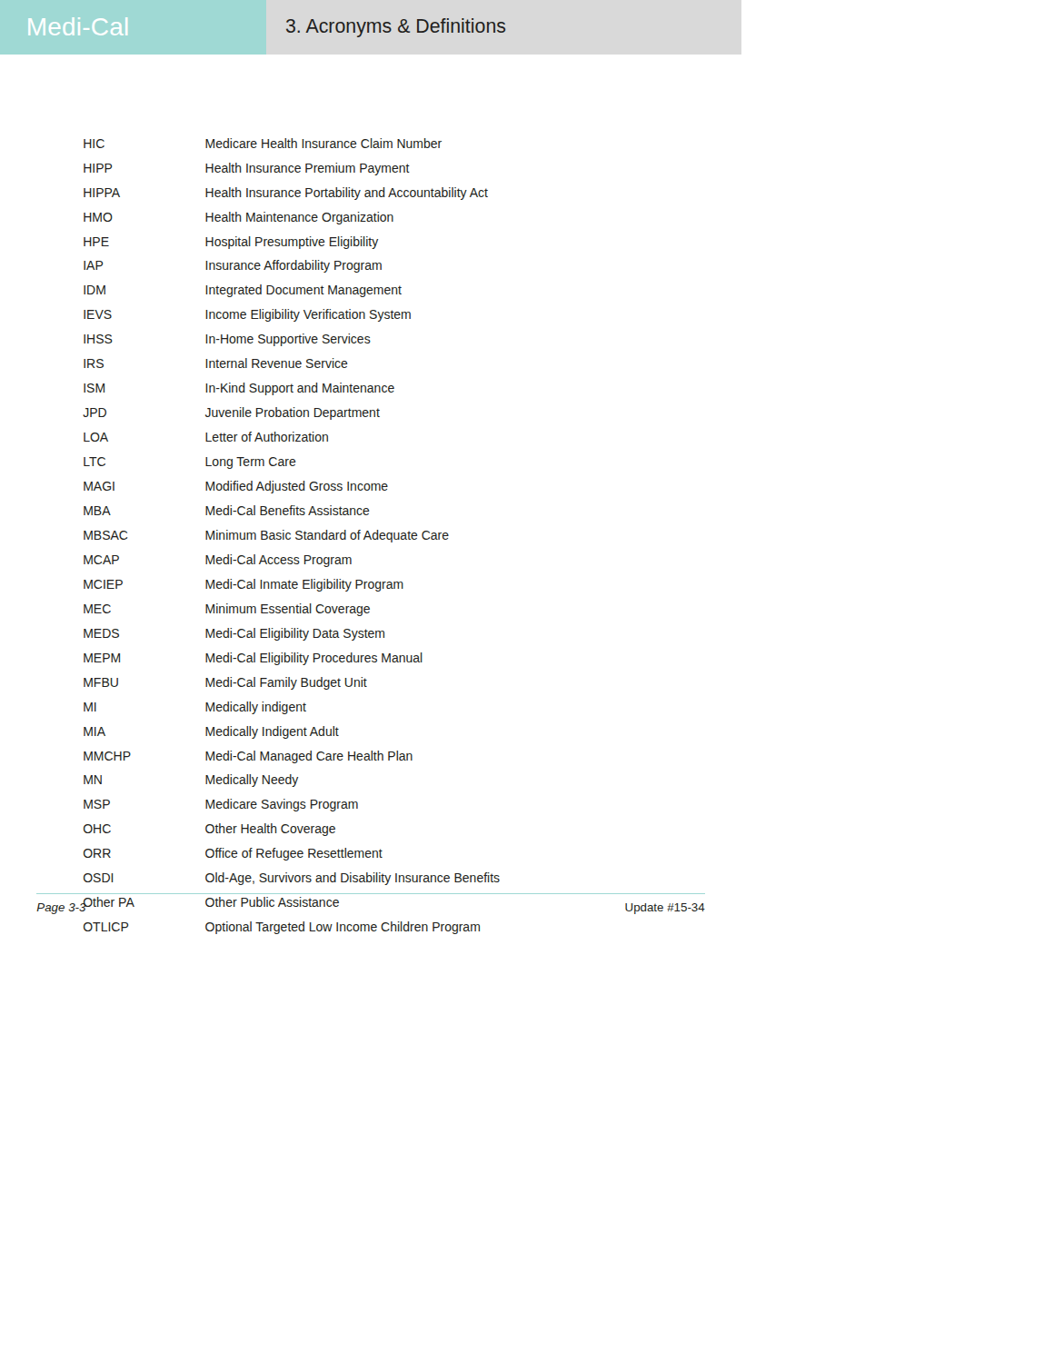Medi-Cal
3. Acronyms & Definitions
| HIC | Medicare Health Insurance Claim Number |
| HIPP | Health Insurance Premium Payment |
| HIPPA | Health Insurance Portability and Accountability Act |
| HMO | Health Maintenance Organization |
| HPE | Hospital Presumptive Eligibility |
| IAP | Insurance Affordability Program |
| IDM | Integrated Document Management |
| IEVS | Income Eligibility Verification System |
| IHSS | In-Home Supportive Services |
| IRS | Internal Revenue Service |
| ISM | In-Kind Support and Maintenance |
| JPD | Juvenile Probation Department |
| LOA | Letter of Authorization |
| LTC | Long Term Care |
| MAGI | Modified Adjusted Gross Income |
| MBA | Medi-Cal Benefits Assistance |
| MBSAC | Minimum Basic Standard of Adequate Care |
| MCAP | Medi-Cal Access Program |
| MCIEP | Medi-Cal Inmate Eligibility Program |
| MEC | Minimum Essential Coverage |
| MEDS | Medi-Cal Eligibility Data System |
| MEPM | Medi-Cal Eligibility Procedures Manual |
| MFBU | Medi-Cal Family Budget Unit |
| MI | Medically indigent |
| MIA | Medically Indigent Adult |
| MMCHP | Medi-Cal Managed Care Health Plan |
| MN | Medically Needy |
| MSP | Medicare Savings Program |
| OHC | Other Health Coverage |
| ORR | Office of Refugee Resettlement |
| OSDI | Old-Age, Survivors and Disability Insurance Benefits |
| Other PA | Other Public Assistance |
| OTLICP | Optional Targeted Low Income Children Program |
Page 3-3
Update #15-34